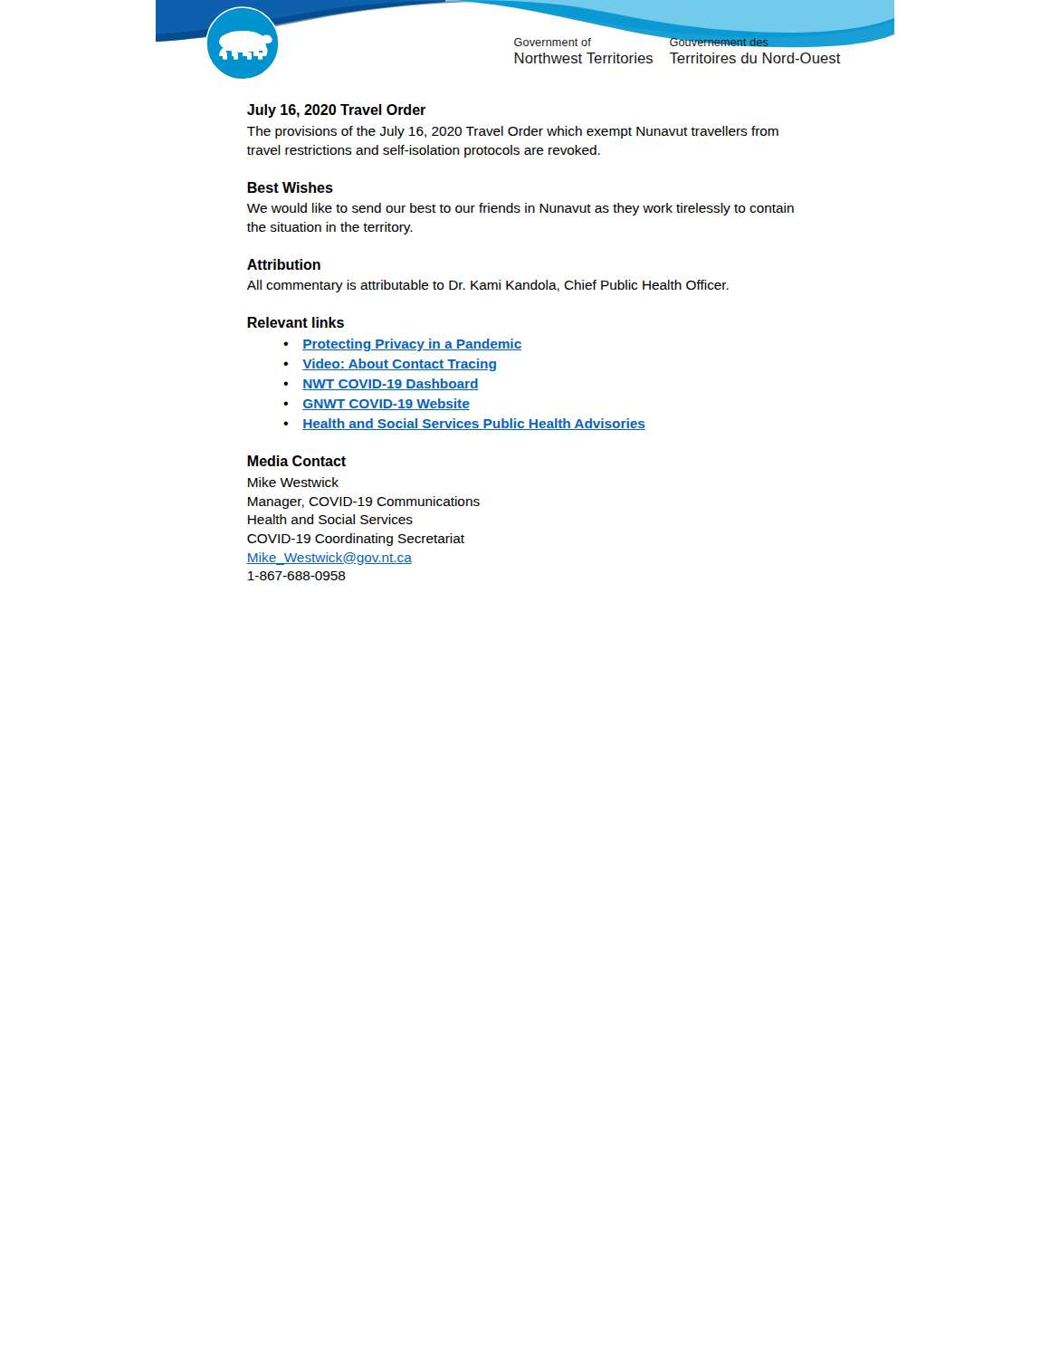Government of
Northwest Territories
Gouvernement des
Territoires du Nord-Ouest
July 16, 2020 Travel Order
The provisions of the July 16, 2020 Travel Order which exempt Nunavut travellers from travel restrictions and self-isolation protocols are revoked.
Best Wishes
We would like to send our best to our friends in Nunavut as they work tirelessly to contain the situation in the territory.
Attribution
All commentary is attributable to Dr. Kami Kandola, Chief Public Health Officer.
Relevant links
Protecting Privacy in a Pandemic
Video: About Contact Tracing
NWT COVID-19 Dashboard
GNWT COVID-19 Website
Health and Social Services Public Health Advisories
Media Contact
Mike Westwick
Manager, COVID-19 Communications
Health and Social Services
COVID-19 Coordinating Secretariat
Mike_Westwick@gov.nt.ca
1-867-688-0958